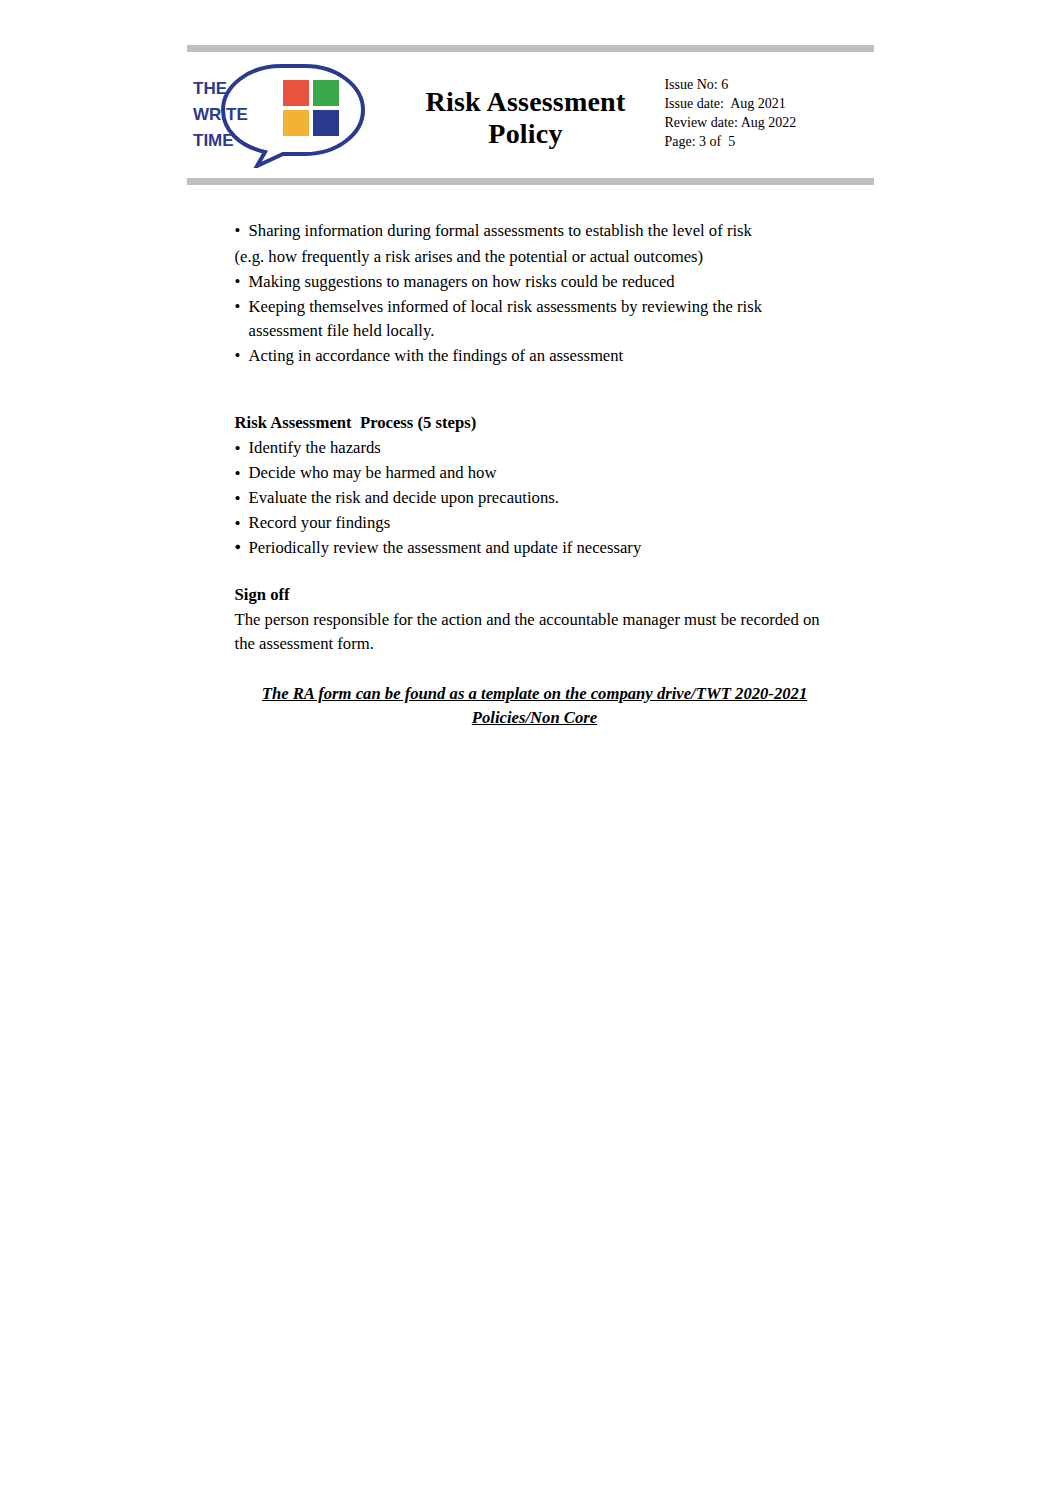THE WRITE TIME
Risk Assessment Policy
Issue No: 6
Issue date: Aug 2021
Review date: Aug 2022
Page: 3 of 5
Sharing information during formal assessments to establish the level of risk
(e.g. how frequently a risk arises and the potential or actual outcomes)
Making suggestions to managers on how risks could be reduced
Keeping themselves informed of local risk assessments by reviewing the risk assessment file held locally.
Acting in accordance with the findings of an assessment
Risk Assessment Process (5 steps)
Identify the hazards
Decide who may be harmed and how
Evaluate the risk and decide upon precautions.
Record your findings
Periodically review the assessment and update if necessary
Sign off
The person responsible for the action and the accountable manager must be recorded on the assessment form.
The RA form can be found as a template on the company drive/TWT 2020-2021 Policies/Non Core